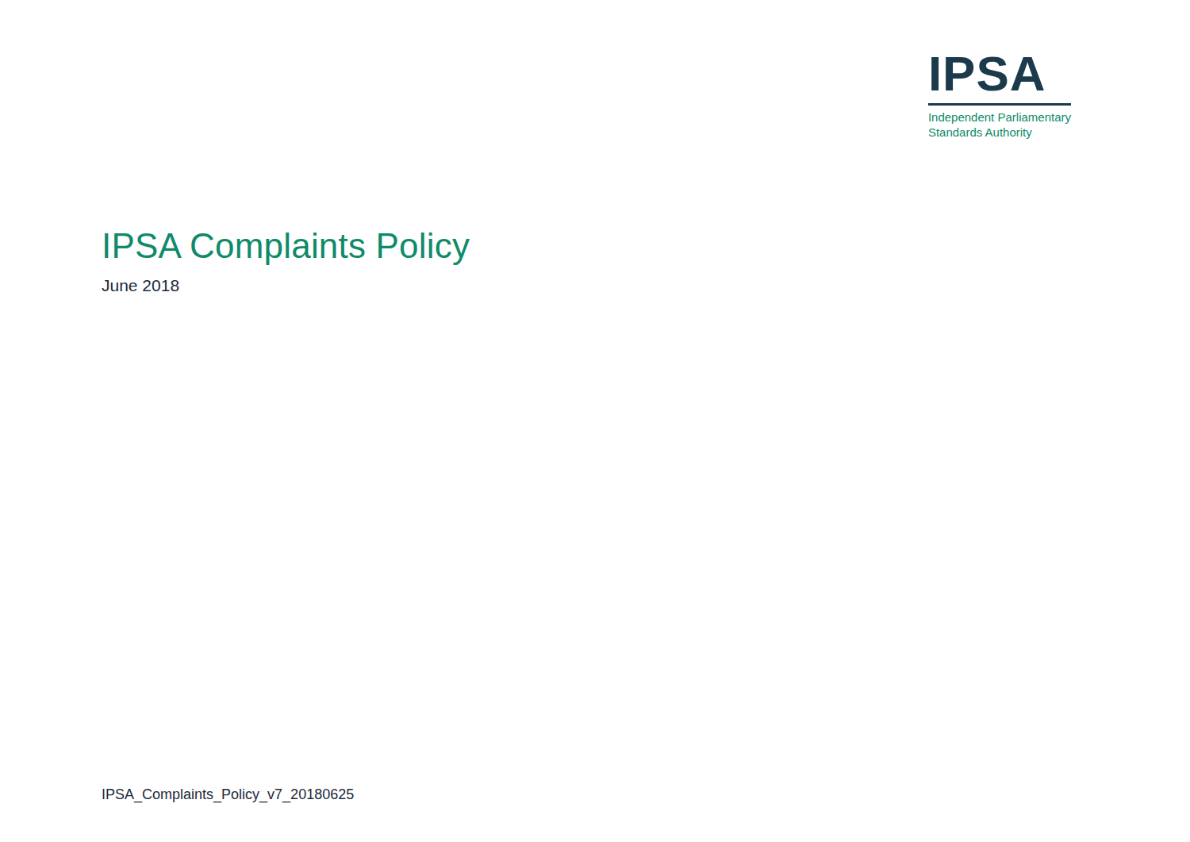IPSA
Independent Parliamentary
Standards Authority
IPSA Complaints Policy
June 2018
IPSA_Complaints_Policy_v7_20180625